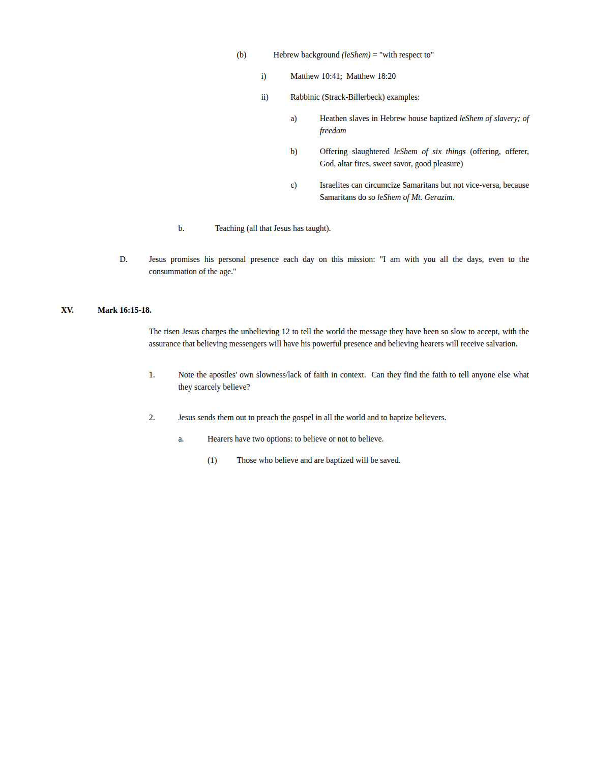(b)
Hebrew background (leShem) = "with respect to"
i)
Matthew 10:41; Matthew 18:20
ii)
Rabbinic (Strack-Billerbeck) examples:
a)
Heathen slaves in Hebrew house baptized leShem of slavery; of freedom
b)
Offering slaughtered leShem of six things (offering, offerer, God, altar fires, sweet savor, good pleasure)
c)
Israelites can circumcize Samaritans but not vice-versa, because Samaritans do so leShem of Mt. Gerazim.
b.
Teaching (all that Jesus has taught).
D.
Jesus promises his personal presence each day on this mission: "I am with you all the days, even to the consummation of the age."
XV.
Mark 16:15-18.
The risen Jesus charges the unbelieving 12 to tell the world the message they have been so slow to accept, with the assurance that believing messengers will have his powerful presence and believing hearers will receive salvation.
1.
Note the apostles' own slowness/lack of faith in context. Can they find the faith to tell anyone else what they scarcely believe?
2.
Jesus sends them out to preach the gospel in all the world and to baptize believers.
a.
Hearers have two options: to believe or not to believe.
(1)
Those who believe and are baptized will be saved.